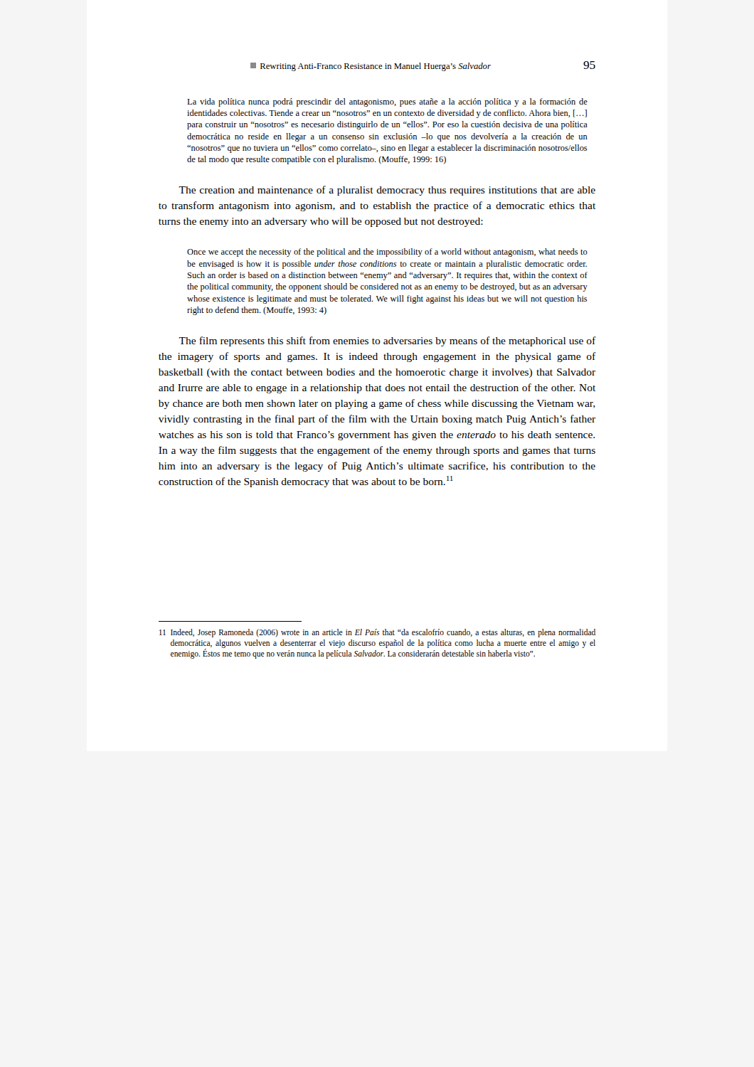Rewriting Anti-Franco Resistance in Manuel Huerga’s Salvador
95
La vida política nunca podrá prescindir del antagonismo, pues atañe a la acción política y a la formación de identidades colectivas. Tiende a crear un “nosotros” en un contexto de diversidad y de conflicto. Ahora bien, […] para construir un “nosotros” es necesario distinguirlo de un “ellos”. Por eso la cuestión decisiva de una política democrática no reside en llegar a un consenso sin exclusión –lo que nos devolvería a la creación de un “nosotros” que no tuviera un “ellos” como correlato–, sino en llegar a establecer la discriminación nosotros/ellos de tal modo que resulte compatible con el pluralismo. (Mouffe, 1999: 16)
The creation and maintenance of a pluralist democracy thus requires institutions that are able to transform antagonism into agonism, and to establish the practice of a democratic ethics that turns the enemy into an adversary who will be opposed but not destroyed:
Once we accept the necessity of the political and the impossibility of a world without antagonism, what needs to be envisaged is how it is possible under those conditions to create or maintain a pluralistic democratic order. Such an order is based on a distinction between “enemy” and “adversary”. It requires that, within the context of the political community, the opponent should be considered not as an enemy to be destroyed, but as an adversary whose existence is legitimate and must be tolerated. We will fight against his ideas but we will not question his right to defend them. (Mouffe, 1993: 4)
The film represents this shift from enemies to adversaries by means of the metaphorical use of the imagery of sports and games. It is indeed through engagement in the physical game of basketball (with the contact between bodies and the homoerotic charge it involves) that Salvador and Irurre are able to engage in a relationship that does not entail the destruction of the other. Not by chance are both men shown later on playing a game of chess while discussing the Vietnam war, vividly contrasting in the final part of the film with the Urtain boxing match Puig Antich’s father watches as his son is told that Franco’s government has given the enterado to his death sentence. In a way the film suggests that the engagement of the enemy through sports and games that turns him into an adversary is the legacy of Puig Antich’s ultimate sacrifice, his contribution to the construction of the Spanish democracy that was about to be born.11
11 Indeed, Josep Ramoneda (2006) wrote in an article in El País that “da escalofrío cuando, a estas alturas, en plena normalidad democrática, algunos vuelven a desenterrar el viejo discurso español de la política como lucha a muerte entre el amigo y el enemigo. Éstos me temo que no verán nunca la película Salvador. La considerarán detestable sin haberla visto”.